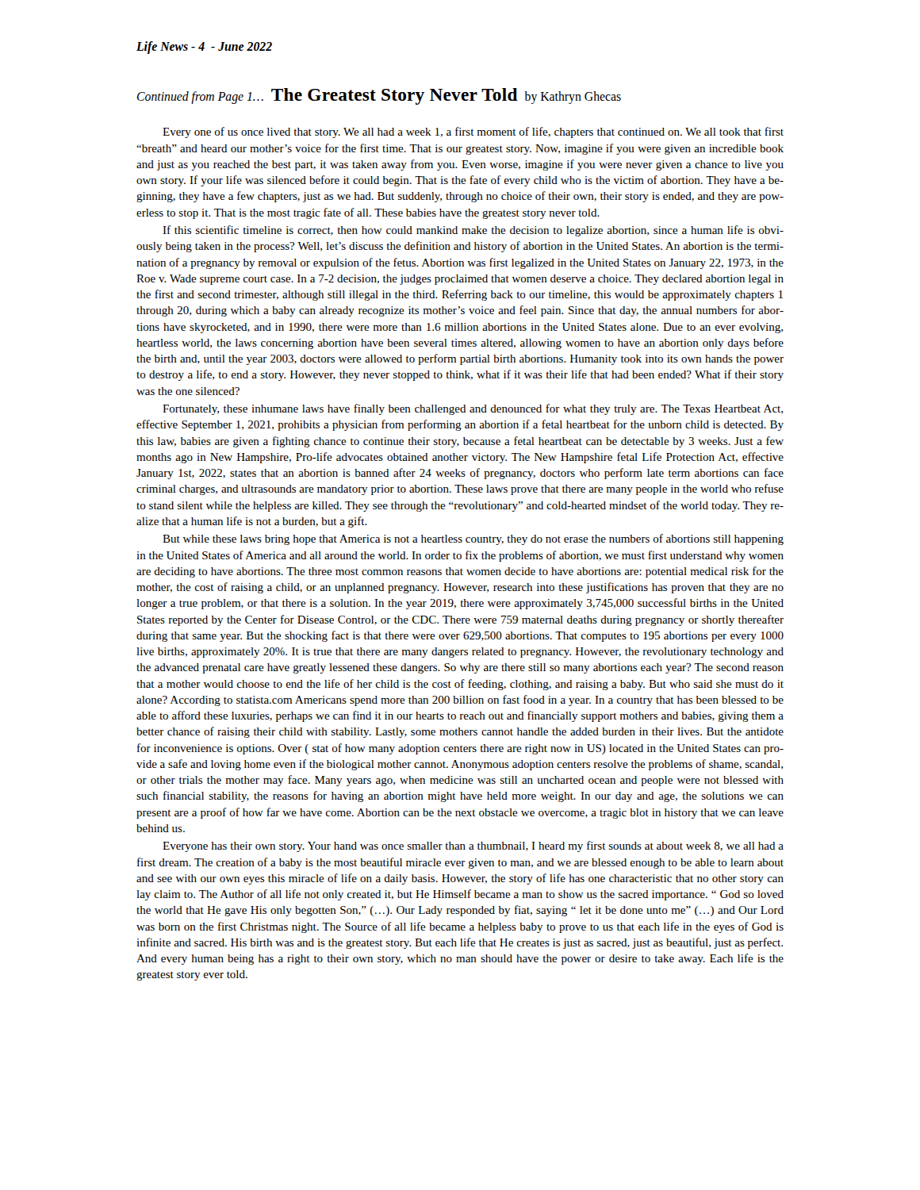Life News - 4 - June 2022
Continued from Page 1…
The Greatest Story Never Told
by Kathryn Ghecas
Every one of us once lived that story. We all had a week 1, a first moment of life, chapters that continued on. We all took that first “breath” and heard our mother’s voice for the first time. That is our greatest story. Now, imagine if you were given an incredible book and just as you reached the best part, it was taken away from you. Even worse, imagine if you were never given a chance to live you own story. If your life was silenced before it could begin. That is the fate of every child who is the victim of abortion. They have a beginning, they have a few chapters, just as we had. But suddenly, through no choice of their own, their story is ended, and they are powerless to stop it. That is the most tragic fate of all. These babies have the greatest story never told.
If this scientific timeline is correct, then how could mankind make the decision to legalize abortion, since a human life is obviously being taken in the process? Well, let’s discuss the definition and history of abortion in the United States. An abortion is the termination of a pregnancy by removal or expulsion of the fetus. Abortion was first legalized in the United States on January 22, 1973, in the Roe v. Wade supreme court case. In a 7-2 decision, the judges proclaimed that women deserve a choice. They declared abortion legal in the first and second trimester, although still illegal in the third. Referring back to our timeline, this would be approximately chapters 1 through 20, during which a baby can already recognize its mother’s voice and feel pain. Since that day, the annual numbers for abortions have skyrocketed, and in 1990, there were more than 1.6 million abortions in the United States alone. Due to an ever evolving, heartless world, the laws concerning abortion have been several times altered, allowing women to have an abortion only days before the birth and, until the year 2003, doctors were allowed to perform partial birth abortions. Humanity took into its own hands the power to destroy a life, to end a story. However, they never stopped to think, what if it was their life that had been ended? What if their story was the one silenced?
Fortunately, these inhumane laws have finally been challenged and denounced for what they truly are. The Texas Heartbeat Act, effective September 1, 2021, prohibits a physician from performing an abortion if a fetal heartbeat for the unborn child is detected. By this law, babies are given a fighting chance to continue their story, because a fetal heartbeat can be detectable by 3 weeks. Just a few months ago in New Hampshire, Pro-life advocates obtained another victory. The New Hampshire fetal Life Protection Act, effective January 1st, 2022, states that an abortion is banned after 24 weeks of pregnancy, doctors who perform late term abortions can face criminal charges, and ultrasounds are mandatory prior to abortion. These laws prove that there are many people in the world who refuse to stand silent while the helpless are killed. They see through the “revolutionary” and cold-hearted mindset of the world today. They realize that a human life is not a burden, but a gift.
But while these laws bring hope that America is not a heartless country, they do not erase the numbers of abortions still happening in the United States of America and all around the world. In order to fix the problems of abortion, we must first understand why women are deciding to have abortions. The three most common reasons that women decide to have abortions are: potential medical risk for the mother, the cost of raising a child, or an unplanned pregnancy. However, research into these justifications has proven that they are no longer a true problem, or that there is a solution. In the year 2019, there were approximately 3,745,000 successful births in the United States reported by the Center for Disease Control, or the CDC. There were 759 maternal deaths during pregnancy or shortly thereafter during that same year. But the shocking fact is that there were over 629,500 abortions. That computes to 195 abortions per every 1000 live births, approximately 20%. It is true that there are many dangers related to pregnancy. However, the revolutionary technology and the advanced prenatal care have greatly lessened these dangers. So why are there still so many abortions each year? The second reason that a mother would choose to end the life of her child is the cost of feeding, clothing, and raising a baby. But who said she must do it alone? According to statista.com Americans spend more than 200 billion on fast food in a year. In a country that has been blessed to be able to afford these luxuries, perhaps we can find it in our hearts to reach out and financially support mothers and babies, giving them a better chance of raising their child with stability. Lastly, some mothers cannot handle the added burden in their lives. But the antidote for inconvenience is options. Over ( stat of how many adoption centers there are right now in US) located in the United States can provide a safe and loving home even if the biological mother cannot. Anonymous adoption centers resolve the problems of shame, scandal, or other trials the mother may face. Many years ago, when medicine was still an uncharted ocean and people were not blessed with such financial stability, the reasons for having an abortion might have held more weight. In our day and age, the solutions we can present are a proof of how far we have come. Abortion can be the next obstacle we overcome, a tragic blot in history that we can leave behind us.
Everyone has their own story. Your hand was once smaller than a thumbnail, I heard my first sounds at about week 8, we all had a first dream. The creation of a baby is the most beautiful miracle ever given to man, and we are blessed enough to be able to learn about and see with our own eyes this miracle of life on a daily basis. However, the story of life has one characteristic that no other story can lay claim to. The Author of all life not only created it, but He Himself became a man to show us the sacred importance. “ God so loved the world that He gave His only begotten Son,” (…). Our Lady responded by fiat, saying “ let it be done unto me” (…) and Our Lord was born on the first Christmas night. The Source of all life became a helpless baby to prove to us that each life in the eyes of God is infinite and sacred. His birth was and is the greatest story. But each life that He creates is just as sacred, just as beautiful, just as perfect. And every human being has a right to their own story, which no man should have the power or desire to take away. Each life is the greatest story ever told.